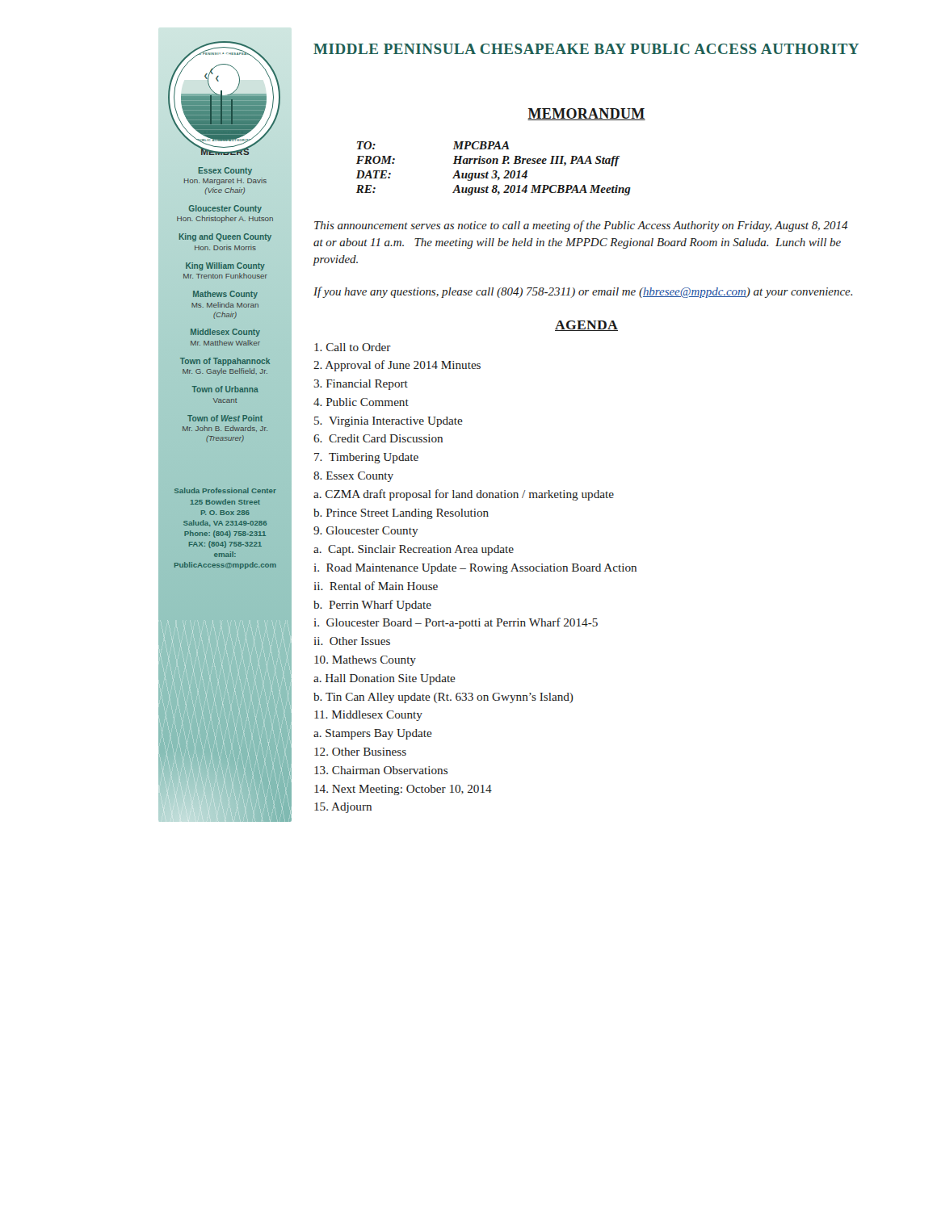Middle Peninsula Chesapeake Bay
❮ ❮ ❮
Public Access Authority
★ Established 2003 ★
MEMBERS
Essex County
Hon. Margaret H. Davis
(Vice Chair)
Gloucester County
Hon. Christopher A. Hutson
King and Queen County
Hon. Doris Morris
King William County
Mr. Trenton Funkhouser
Mathews County
Ms. Melinda Moran
(Chair)
Middlesex County
Mr. Matthew Walker
Town of Tappahannock
Mr. G. Gayle Belfield, Jr.
Town of Urbanna
Vacant
Town of West Point
Mr. John B. Edwards, Jr.
(Treasurer)
Saluda Professional Center
125 Bowden Street
P. O. Box 286
Saluda, VA 23149-0286
Phone: (804) 758-2311
FAX: (804) 758-3221
email:
PublicAccess@mppdc.com
Middle Peninsula Chesapeake Bay Public Access Authority
MEMORANDUM
| TO: | MPCBPAA |
| FROM: | Harrison P. Bresee III, PAA Staff |
| DATE: | August 3, 2014 |
| RE: | August 8, 2014 MPCBPAA Meeting |
This announcement serves as notice to call a meeting of the Public Access Authority on Friday, August 8, 2014 at or about 11 a.m. The meeting will be held in the MPPDC Regional Board Room in Saluda. Lunch will be provided.
If you have any questions, please call (804) 758-2311) or email me (hbresee@mppdc.com) at your convenience.
AGENDA
1. Call to Order
2. Approval of June 2014 Minutes
3. Financial Report
4. Public Comment
5. Virginia Interactive Update
6. Credit Card Discussion
7. Timbering Update
8. Essex County
a. CZMA draft proposal for land donation / marketing update
b. Prince Street Landing Resolution
9. Gloucester County
a. Capt. Sinclair Recreation Area update
i. Road Maintenance Update – Rowing Association Board Action
ii. Rental of Main House
b. Perrin Wharf Update
i. Gloucester Board – Port-a-potti at Perrin Wharf 2014-5
ii. Other Issues
10. Mathews County
a. Hall Donation Site Update
b. Tin Can Alley update (Rt. 633 on Gwynn’s Island)
11. Middlesex County
a. Stampers Bay Update
12. Other Business
13. Chairman Observations
14. Next Meeting: October 10, 2014
15. Adjourn